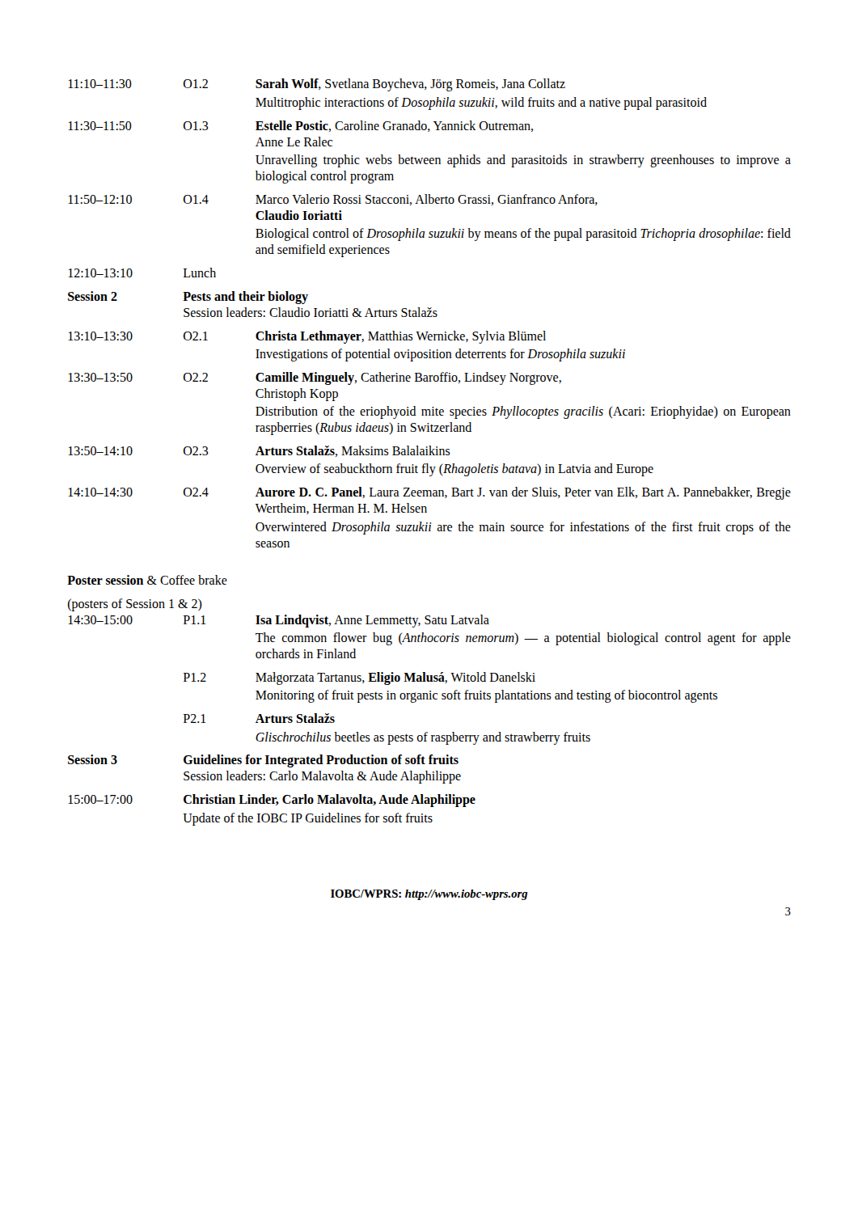| 11:10–11:30 | O1.2 | Sarah Wolf , Svetlana Boycheva, Jörg Romeis, Jana Collatz Multitrophic interactions of Dosophila suzukii , wild fruits and a native pupal parasitoid |
| 11:30–11:50 | O1.3 | Estelle Postic , Caroline Granado, Yannick Outreman, Anne Le Ralec Unravelling trophic webs between aphids and parasitoids in strawberry greenhouses to improve a biological control program |
| 11:50–12:10 | O1.4 | Marco Valerio Rossi Stacconi, Alberto Grassi, Gianfranco Anfora, Claudio Ioriatti Biological control of Drosophila suzukii by means of the pupal parasitoid Trichopria drosophilae : field and semifield experiences |
| 12:10–13:10 | Lunch | |
| Session 2 | Pests and their biology Session leaders: Claudio Ioriatti & Arturs Stalažs |
| 13:10–13:30 | O2.1 | Christa Lethmayer , Matthias Wernicke, Sylvia Blümel Investigations of potential oviposition deterrents for Drosophila suzukii |
| 13:30–13:50 | O2.2 | Camille Minguely , Catherine Baroffio, Lindsey Norgrove, Christoph Kopp Distribution of the eriophyoid mite species Phyllocoptes gracilis (Acari: Eriophyidae) on European raspberries ( Rubus idaeus ) in Switzerland |
| 13:50–14:10 | O2.3 | Arturs Stalažs , Maksims Balalaikins Overview of seabuckthorn fruit fly ( Rhagoletis batava ) in Latvia and Europe |
| 14:10–14:30 | O2.4 | Aurore D. C. Panel , Laura Zeeman, Bart J. van der Sluis, Peter van Elk, Bart A. Pannebakker, Bregje Wertheim, Herman H. M. Helsen Overwintered Drosophila suzukii are the main source for infestations of the first fruit crops of the season |
Poster session & Coffee brake
(posters of Session 1 & 2)
| 14:30–15:00 | P1.1 | Isa Lindqvist , Anne Lemmetty, Satu Latvala The common flower bug ( Anthocoris nemorum ) — a potential biological control agent for apple orchards in Finland |
| | P1.2 | Małgorzata Tartanus, Eligio Malusá , Witold Danelski Monitoring of fruit pests in organic soft fruits plantations and testing of biocontrol agents |
| | P2.1 | Arturs Stalažs Glischrochilus beetles as pests of raspberry and strawberry fruits |
| Session 3 | Guidelines for Integrated Production of soft fruits Session leaders: Carlo Malavolta & Aude Alaphilippe |
| 15:00–17:00 | Christian Linder, Carlo Malavolta, Aude Alaphilippe Update of the IOBC IP Guidelines for soft fruits |
IOBC/WPRS: http://www.iobc-wprs.org
3